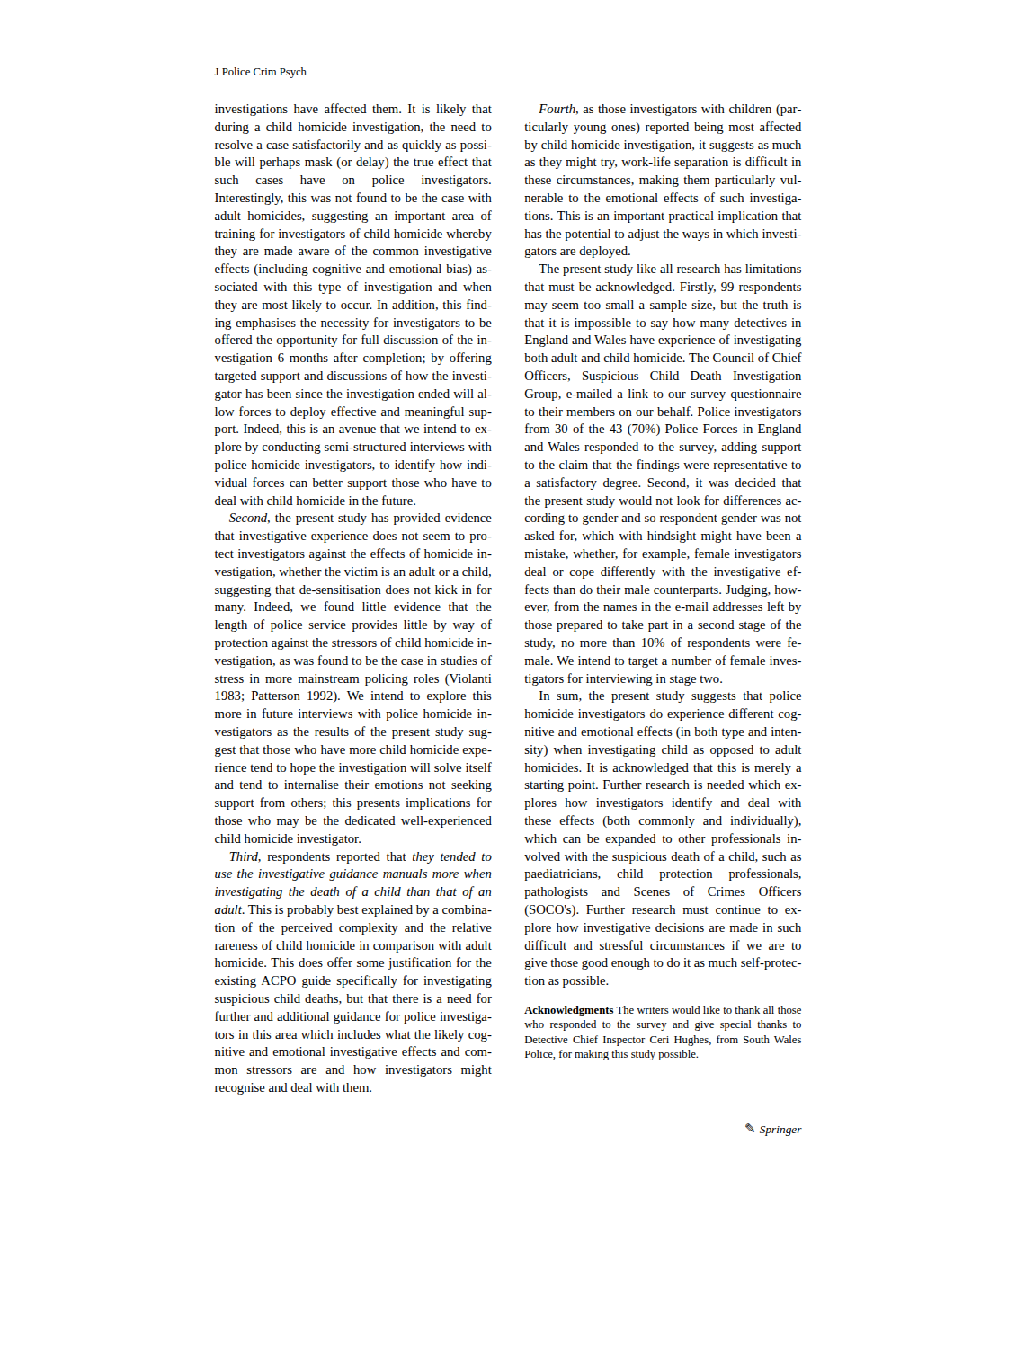J Police Crim Psych
investigations have affected them. It is likely that during a child homicide investigation, the need to resolve a case satisfactorily and as quickly as possible will perhaps mask (or delay) the true effect that such cases have on police investigators. Interestingly, this was not found to be the case with adult homicides, suggesting an important area of training for investigators of child homicide whereby they are made aware of the common investigative effects (including cognitive and emotional bias) associated with this type of investigation and when they are most likely to occur. In addition, this finding emphasises the necessity for investigators to be offered the opportunity for full discussion of the investigation 6 months after completion; by offering targeted support and discussions of how the investigator has been since the investigation ended will allow forces to deploy effective and meaningful support. Indeed, this is an avenue that we intend to explore by conducting semi-structured interviews with police homicide investigators, to identify how individual forces can better support those who have to deal with child homicide in the future.
Second, the present study has provided evidence that investigative experience does not seem to protect investigators against the effects of homicide investigation, whether the victim is an adult or a child, suggesting that de-sensitisation does not kick in for many. Indeed, we found little evidence that the length of police service provides little by way of protection against the stressors of child homicide investigation, as was found to be the case in studies of stress in more mainstream policing roles (Violanti 1983; Patterson 1992). We intend to explore this more in future interviews with police homicide investigators as the results of the present study suggest that those who have more child homicide experience tend to hope the investigation will solve itself and tend to internalise their emotions not seeking support from others; this presents implications for those who may be the dedicated well-experienced child homicide investigator.
Third, respondents reported that they tended to use the investigative guidance manuals more when investigating the death of a child than that of an adult. This is probably best explained by a combination of the perceived complexity and the relative rareness of child homicide in comparison with adult homicide. This does offer some justification for the existing ACPO guide specifically for investigating suspicious child deaths, but that there is a need for further and additional guidance for police investigators in this area which includes what the likely cognitive and emotional investigative effects and common stressors are and how investigators might recognise and deal with them.
Fourth, as those investigators with children (particularly young ones) reported being most affected by child homicide investigation, it suggests as much as they might try, work-life separation is difficult in these circumstances, making them particularly vulnerable to the emotional effects of such investigations. This is an important practical implication that has the potential to adjust the ways in which investigators are deployed.
The present study like all research has limitations that must be acknowledged. Firstly, 99 respondents may seem too small a sample size, but the truth is that it is impossible to say how many detectives in England and Wales have experience of investigating both adult and child homicide. The Council of Chief Officers, Suspicious Child Death Investigation Group, e-mailed a link to our survey questionnaire to their members on our behalf. Police investigators from 30 of the 43 (70%) Police Forces in England and Wales responded to the survey, adding support to the claim that the findings were representative to a satisfactory degree. Second, it was decided that the present study would not look for differences according to gender and so respondent gender was not asked for, which with hindsight might have been a mistake, whether, for example, female investigators deal or cope differently with the investigative effects than do their male counterparts. Judging, however, from the names in the e-mail addresses left by those prepared to take part in a second stage of the study, no more than 10% of respondents were female. We intend to target a number of female investigators for interviewing in stage two.
In sum, the present study suggests that police homicide investigators do experience different cognitive and emotional effects (in both type and intensity) when investigating child as opposed to adult homicides. It is acknowledged that this is merely a starting point. Further research is needed which explores how investigators identify and deal with these effects (both commonly and individually), which can be expanded to other professionals involved with the suspicious death of a child, such as paediatricians, child protection professionals, pathologists and Scenes of Crimes Officers (SOCO's). Further research must continue to explore how investigative decisions are made in such difficult and stressful circumstances if we are to give those good enough to do it as much self-protection as possible.
Acknowledgments The writers would like to thank all those who responded to the survey and give special thanks to Detective Chief Inspector Ceri Hughes, from South Wales Police, for making this study possible.
✎Springer